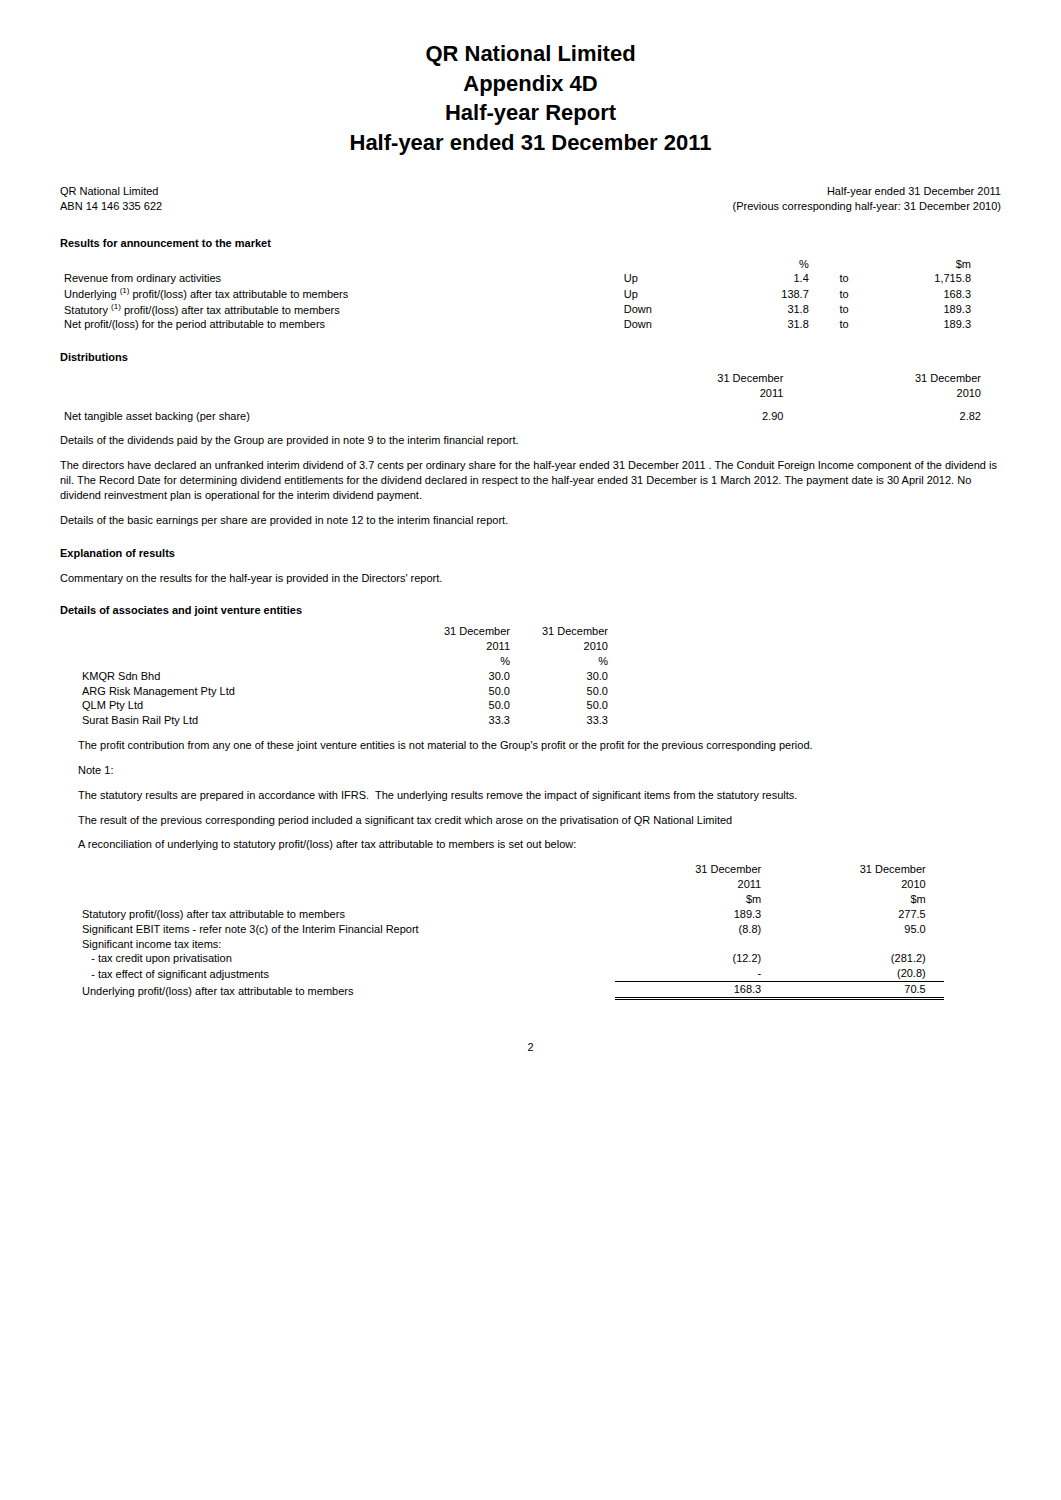QR National Limited
Appendix 4D
Half-year Report
Half-year ended 31 December 2011
QR National Limited
ABN 14 146 335 622
Half-year ended 31 December 2011
(Previous corresponding half-year: 31 December 2010)
Results for announcement to the market
| | | % | | $m |
| Revenue from ordinary activities | Up | 1.4 | to | 1,715.8 |
| Underlying (1) profit/(loss) after tax attributable to members | Up | 138.7 | to | 168.3 |
| Statutory (1) profit/(loss) after tax attributable to members | Down | 31.8 | to | 189.3 |
| Net profit/(loss) for the period attributable to members | Down | 31.8 | to | 189.3 |
Distributions
| | 31 December 2011 | 31 December 2010 |
| Net tangible asset backing (per share) | 2.90 | 2.82 |
Details of the dividends paid by the Group are provided in note 9 to the interim financial report.
The directors have declared an unfranked interim dividend of 3.7 cents per ordinary share for the half-year ended 31 December 2011 . The Conduit Foreign Income component of the dividend is nil. The Record Date for determining dividend entitlements for the dividend declared in respect to the half-year ended 31 December is 1 March 2012. The payment date is 30 April 2012. No dividend reinvestment plan is operational for the interim dividend payment.
Details of the basic earnings per share are provided in note 12 to the interim financial report.
Explanation of results
Commentary on the results for the half-year is provided in the Directors' report.
Details of associates and joint venture entities
| | 31 December 2011 | 31 December 2010 |
| | % | % |
| KMQR Sdn Bhd | 30.0 | 30.0 |
| ARG Risk Management Pty Ltd | 50.0 | 50.0 |
| QLM Pty Ltd | 50.0 | 50.0 |
| Surat Basin Rail Pty Ltd | 33.3 | 33.3 |
The profit contribution from any one of these joint venture entities is not material to the Group's profit or the profit for the previous corresponding period.
Note 1:
The statutory results are prepared in accordance with IFRS. The underlying results remove the impact of significant items from the statutory results.
The result of the previous corresponding period included a significant tax credit which arose on the privatisation of QR National Limited
A reconciliation of underlying to statutory profit/(loss) after tax attributable to members is set out below:
| | 31 December 2011 | 31 December 2010 |
| | $m | $m |
| Statutory profit/(loss) after tax attributable to members | 189.3 | 277.5 |
| Significant EBIT items - refer note 3(c) of the Interim Financial Report | (8.8) | 95.0 |
| Significant income tax items: | | |
| - tax credit upon privatisation | (12.2) | (281.2) |
| - tax effect of significant adjustments | - | (20.8) |
| Underlying profit/(loss) after tax attributable to members | 168.3 | 70.5 |
2